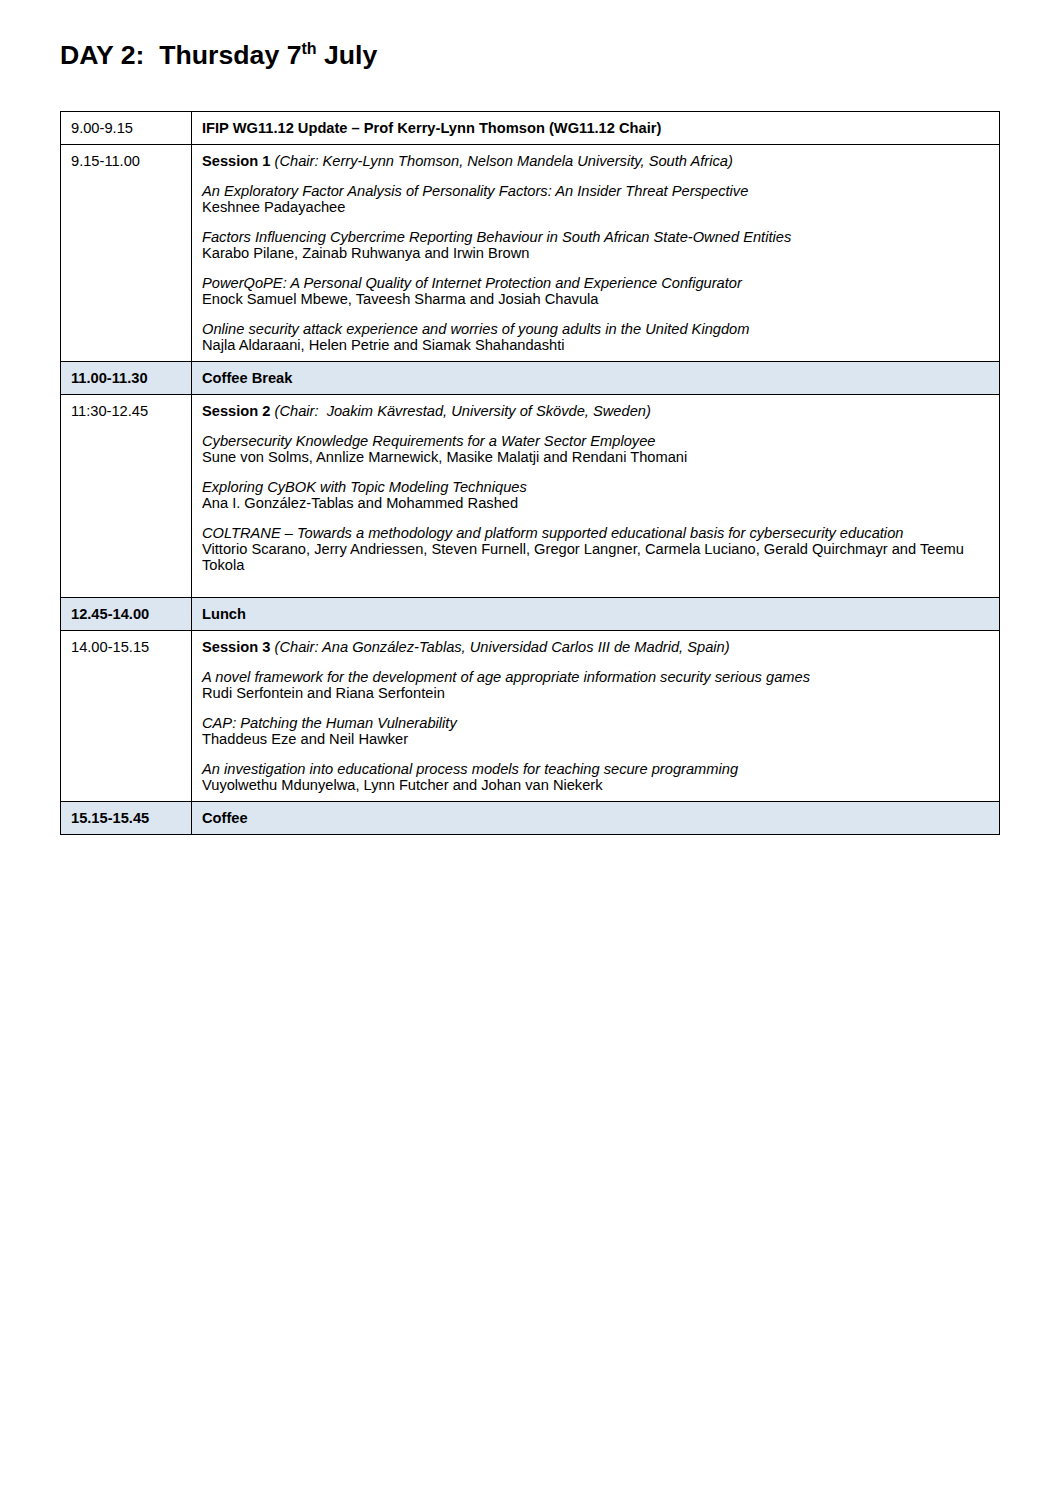DAY 2: Thursday 7th July
| 9.00-9.15 | IFIP WG11.12 Update – Prof Kerry-Lynn Thomson (WG11.12 Chair) |
| 9.15-11.00 | Session 1 (Chair: Kerry-Lynn Thomson, Nelson Mandela University, South Africa) An Exploratory Factor Analysis of Personality Factors: An Insider Threat Perspective Keshnee Padayachee Factors Influencing Cybercrime Reporting Behaviour in South African State-Owned Entities Karabo Pilane, Zainab Ruhwanya and Irwin Brown PowerQoPE: A Personal Quality of Internet Protection and Experience Configurator Enock Samuel Mbewe, Taveesh Sharma and Josiah Chavula Online security attack experience and worries of young adults in the United Kingdom Najla Aldaraani, Helen Petrie and Siamak Shahandashti |
| 11.00-11.30 | Coffee Break |
| 11:30-12.45 | Session 2 (Chair: Joakim Kävrestad, University of Skövde, Sweden) Cybersecurity Knowledge Requirements for a Water Sector Employee Sune von Solms, Annlize Marnewick, Masike Malatji and Rendani Thomani Exploring CyBOK with Topic Modeling Techniques Ana I. González-Tablas and Mohammed Rashed COLTRANE – Towards a methodology and platform supported educational basis for cybersecurity education Vittorio Scarano, Jerry Andriessen, Steven Furnell, Gregor Langner, Carmela Luciano, Gerald Quirchmayr and Teemu Tokola |
| 12.45-14.00 | Lunch |
| 14.00-15.15 | Session 3 (Chair: Ana González-Tablas, Universidad Carlos III de Madrid, Spain) A novel framework for the development of age appropriate information security serious games Rudi Serfontein and Riana Serfontein CAP: Patching the Human Vulnerability Thaddeus Eze and Neil Hawker An investigation into educational process models for teaching secure programming Vuyolwethu Mdunyelwa, Lynn Futcher and Johan van Niekerk |
| 15.15-15.45 | Coffee |